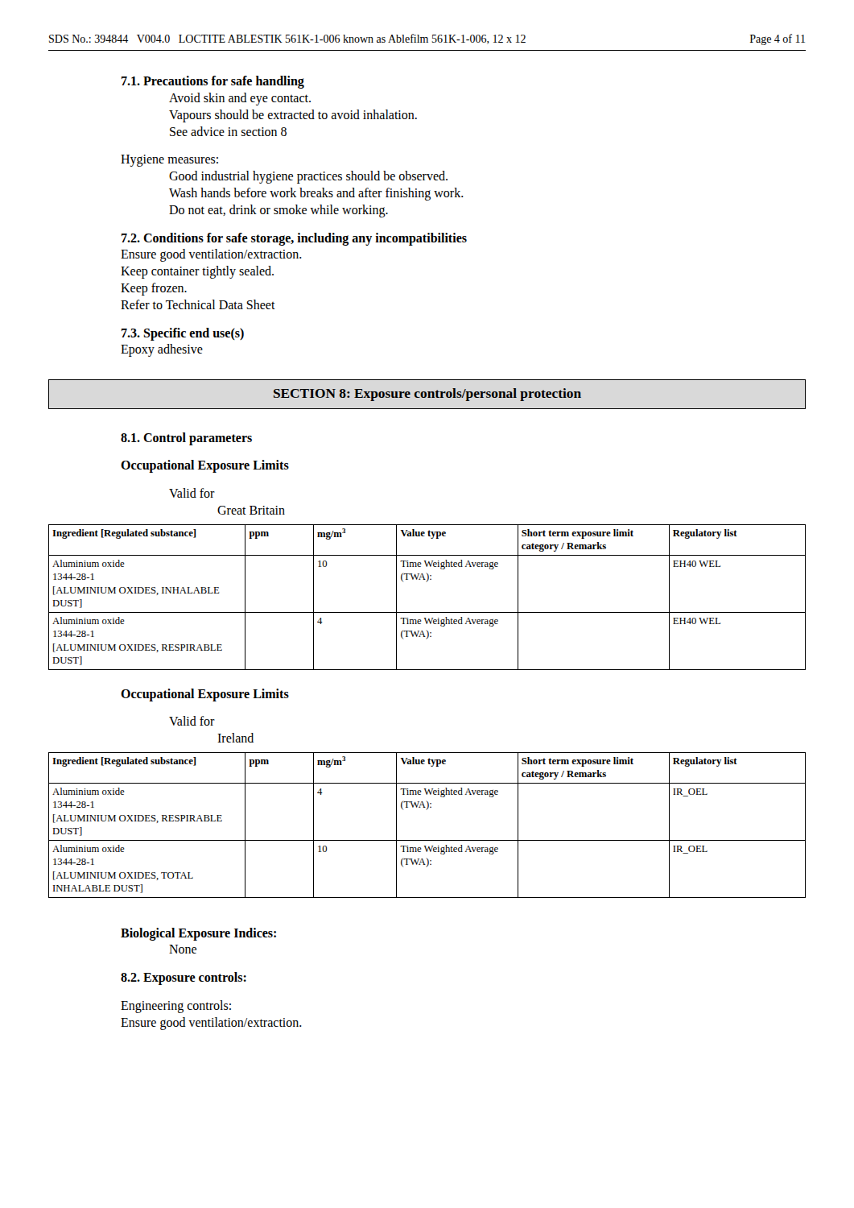SDS No.: 394844 V004.0 LOCTITE ABLESTIK 561K-1-006 known as Ablefilm 561K-1-006, 12 x 12
Page 4 of 11
7.1. Precautions for safe handling
Avoid skin and eye contact.
Vapours should be extracted to avoid inhalation.
See advice in section 8
Hygiene measures:
Good industrial hygiene practices should be observed.
Wash hands before work breaks and after finishing work.
Do not eat, drink or smoke while working.
7.2. Conditions for safe storage, including any incompatibilities
Ensure good ventilation/extraction.
Keep container tightly sealed.
Keep frozen.
Refer to Technical Data Sheet
7.3. Specific end use(s)
Epoxy adhesive
SECTION 8: Exposure controls/personal protection
8.1. Control parameters
Occupational Exposure Limits
Valid for
Great Britain
| Ingredient [Regulated substance] | ppm | mg/m 3 | Value type | Short term exposure limit category / Remarks | Regulatory list |
| --- | --- | --- | --- | --- | --- |
| Aluminium oxide 1344-28-1 [ALUMINIUM OXIDES, INHALABLE DUST] | | 10 | Time Weighted Average (TWA): | | EH40 WEL |
| Aluminium oxide 1344-28-1 [ALUMINIUM OXIDES, RESPIRABLE DUST] | | 4 | Time Weighted Average (TWA): | | EH40 WEL |
Occupational Exposure Limits
Valid for
Ireland
| Ingredient [Regulated substance] | ppm | mg/m 3 | Value type | Short term exposure limit category / Remarks | Regulatory list |
| --- | --- | --- | --- | --- | --- |
| Aluminium oxide 1344-28-1 [ALUMINIUM OXIDES, RESPIRABLE DUST] | | 4 | Time Weighted Average (TWA): | | IR_OEL |
| Aluminium oxide 1344-28-1 [ALUMINIUM OXIDES, TOTAL INHALABLE DUST] | | 10 | Time Weighted Average (TWA): | | IR_OEL |
Biological Exposure Indices:
None
8.2. Exposure controls:
Engineering controls:
Ensure good ventilation/extraction.